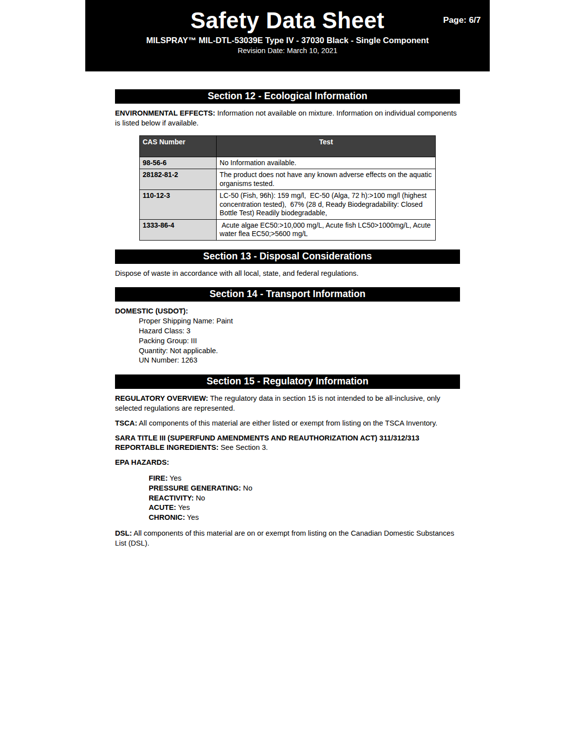Safety Data Sheet
MILSPRAY™ MIL-DTL-53039E Type IV - 37030 Black - Single Component
Revision Date: March 10, 2021
Page: 6/7
Section 12 - Ecological Information
ENVIRONMENTAL EFFECTS: Information not available on mixture. Information on individual components is listed below if available.
| CAS Number | Test |
| --- | --- |
| 98-56-6 | No Information available. |
| 28182-81-2 | The product does not have any known adverse effects on the aquatic organisms tested. |
| 110-12-3 | LC-50 (Fish, 96h): 159 mg/l, EC-50 (Alga, 72 h):>100 mg/l (highest concentration tested), 67% (28 d, Ready Biodegradability: Closed Bottle Test) Readily biodegradable, |
| 1333-86-4 | Acute algae EC50:>10,000 mg/L, Acute fish LC50>1000mg/L, Acute water flea EC50;>5600 mg/L |
Section 13 - Disposal Considerations
Dispose of waste in accordance with all local, state, and federal regulations.
Section 14 - Transport Information
DOMESTIC (USDOT):
Proper Shipping Name: Paint
Hazard Class: 3
Packing Group: III
Quantity: Not applicable.
UN Number: 1263
Section 15 - Regulatory Information
REGULATORY OVERVIEW: The regulatory data in section 15 is not intended to be all-inclusive, only selected regulations are represented.
TSCA: All components of this material are either listed or exempt from listing on the TSCA Inventory.
SARA TITLE III (SUPERFUND AMENDMENTS AND REAUTHORIZATION ACT) 311/312/313 REPORTABLE INGREDIENTS: See Section 3.
EPA HAZARDS:
FIRE: Yes
PRESSURE GENERATING: No
REACTIVITY: No
ACUTE: Yes
CHRONIC: Yes
DSL: All components of this material are on or exempt from listing on the Canadian Domestic Substances List (DSL).